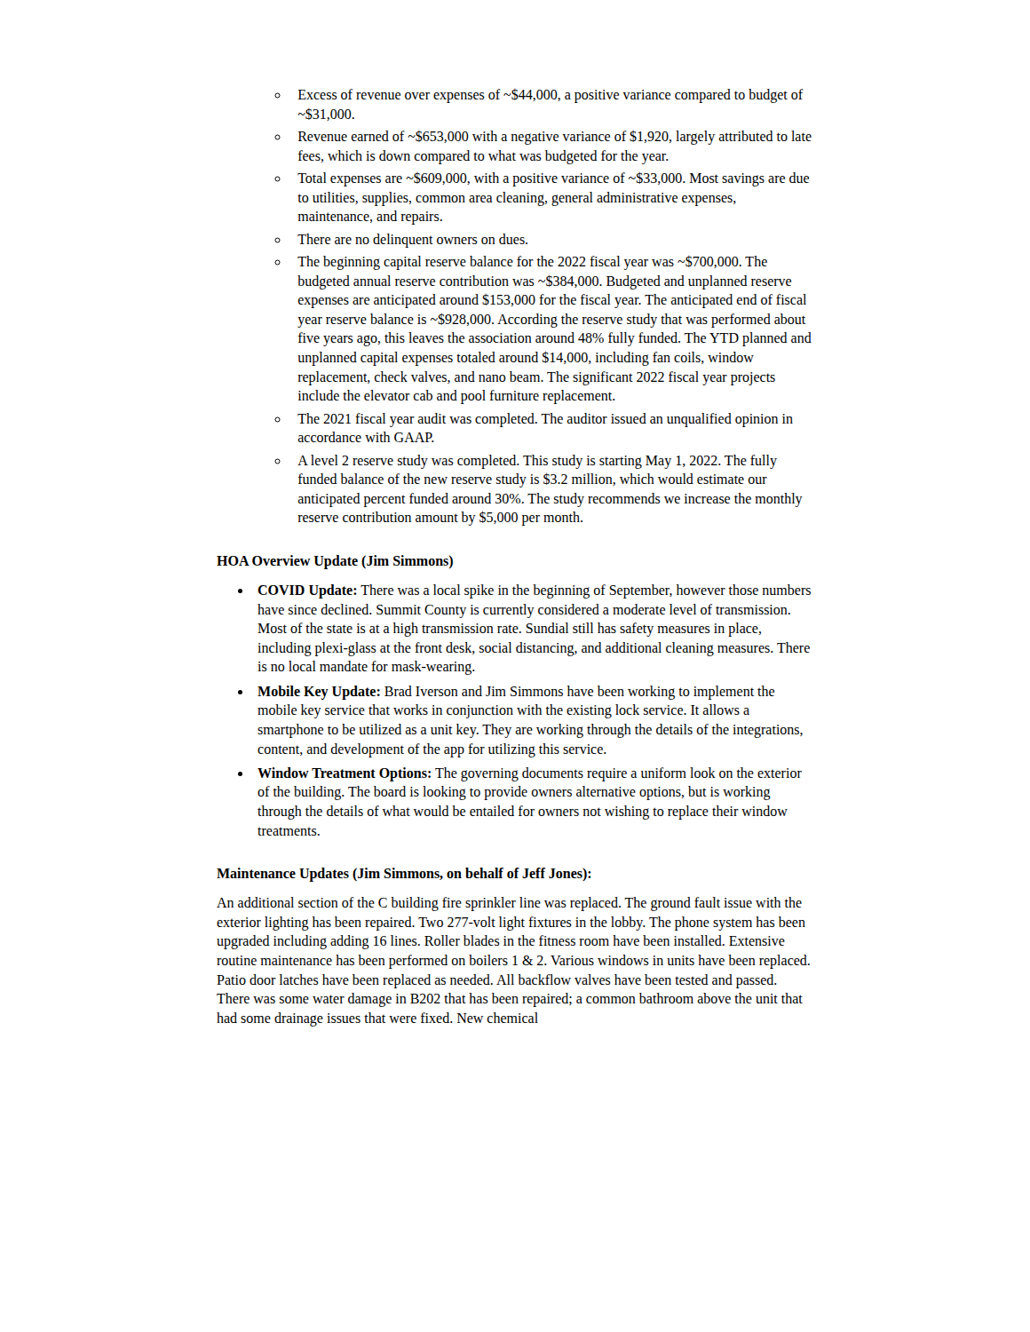Excess of revenue over expenses of ~$44,000, a positive variance compared to budget of ~$31,000.
Revenue earned of ~$653,000 with a negative variance of $1,920, largely attributed to late fees, which is down compared to what was budgeted for the year.
Total expenses are ~$609,000, with a positive variance of ~$33,000. Most savings are due to utilities, supplies, common area cleaning, general administrative expenses, maintenance, and repairs.
There are no delinquent owners on dues.
The beginning capital reserve balance for the 2022 fiscal year was ~$700,000. The budgeted annual reserve contribution was ~$384,000. Budgeted and unplanned reserve expenses are anticipated around $153,000 for the fiscal year. The anticipated end of fiscal year reserve balance is ~$928,000. According the reserve study that was performed about five years ago, this leaves the association around 48% fully funded. The YTD planned and unplanned capital expenses totaled around $14,000, including fan coils, window replacement, check valves, and nano beam. The significant 2022 fiscal year projects include the elevator cab and pool furniture replacement.
The 2021 fiscal year audit was completed. The auditor issued an unqualified opinion in accordance with GAAP.
A level 2 reserve study was completed. This study is starting May 1, 2022. The fully funded balance of the new reserve study is $3.2 million, which would estimate our anticipated percent funded around 30%. The study recommends we increase the monthly reserve contribution amount by $5,000 per month.
HOA Overview Update (Jim Simmons)
COVID Update: There was a local spike in the beginning of September, however those numbers have since declined. Summit County is currently considered a moderate level of transmission. Most of the state is at a high transmission rate. Sundial still has safety measures in place, including plexi-glass at the front desk, social distancing, and additional cleaning measures. There is no local mandate for mask-wearing.
Mobile Key Update: Brad Iverson and Jim Simmons have been working to implement the mobile key service that works in conjunction with the existing lock service. It allows a smartphone to be utilized as a unit key. They are working through the details of the integrations, content, and development of the app for utilizing this service.
Window Treatment Options: The governing documents require a uniform look on the exterior of the building. The board is looking to provide owners alternative options, but is working through the details of what would be entailed for owners not wishing to replace their window treatments.
Maintenance Updates (Jim Simmons, on behalf of Jeff Jones):
An additional section of the C building fire sprinkler line was replaced. The ground fault issue with the exterior lighting has been repaired. Two 277-volt light fixtures in the lobby. The phone system has been upgraded including adding 16 lines. Roller blades in the fitness room have been installed. Extensive routine maintenance has been performed on boilers 1 & 2. Various windows in units have been replaced. Patio door latches have been replaced as needed. All backflow valves have been tested and passed. There was some water damage in B202 that has been repaired; a common bathroom above the unit that had some drainage issues that were fixed. New chemical